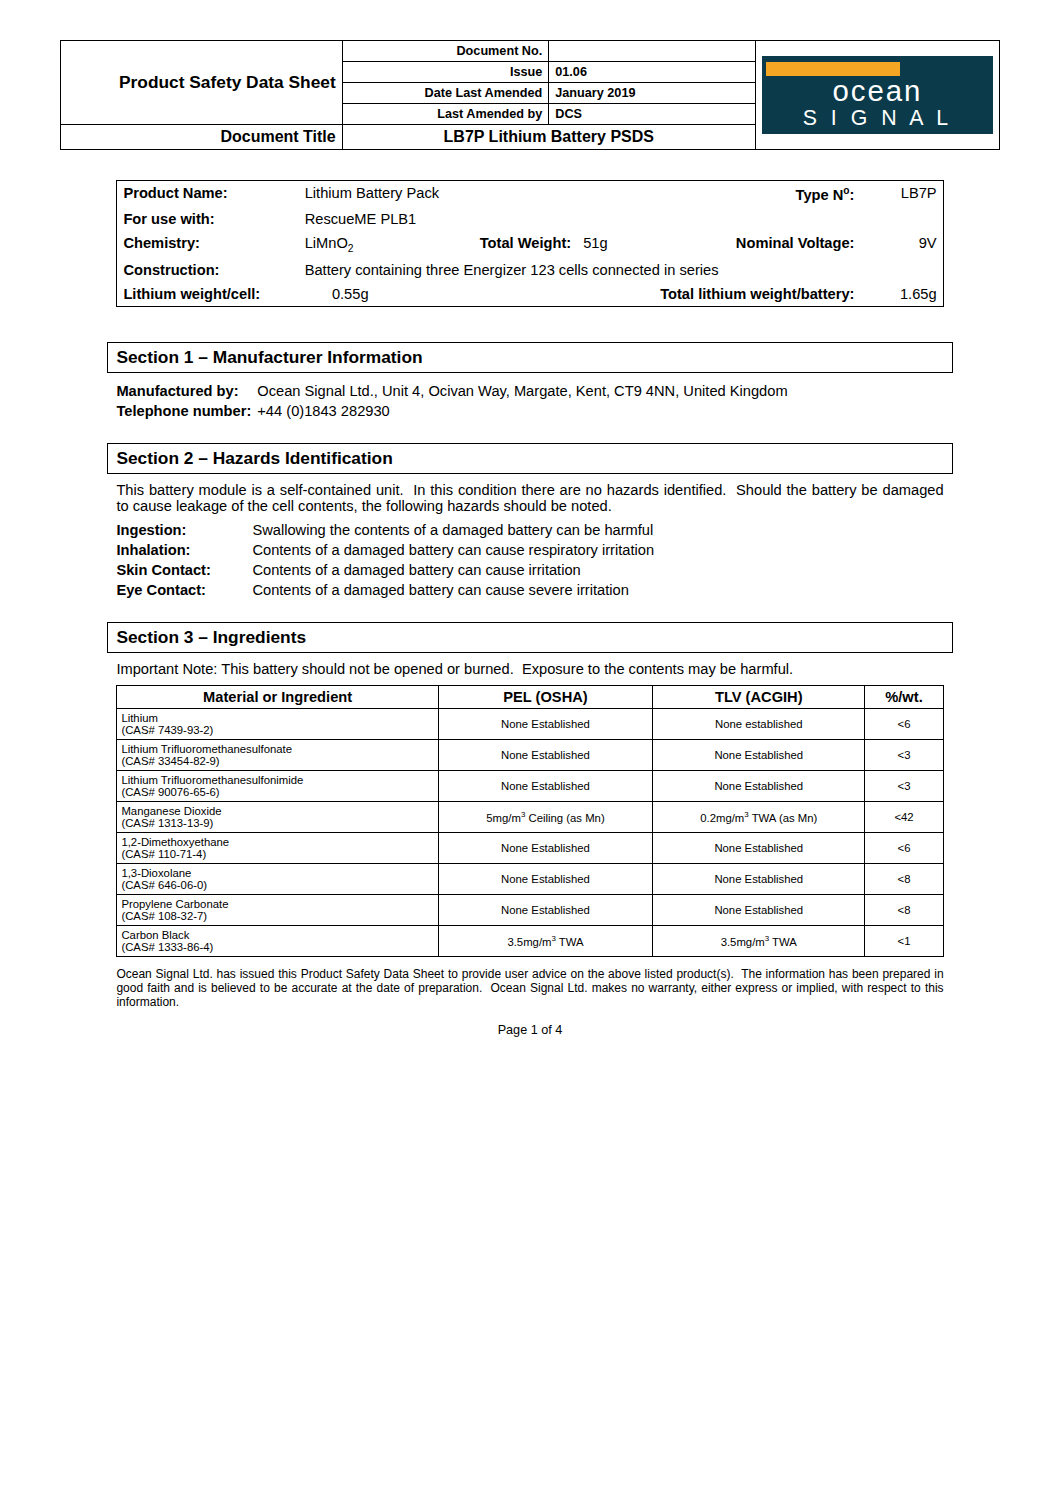| Product Safety Data Sheet | Document No. | | ocean S I G N A L |
| Issue | 01.06 |
| Date Last Amended | January 2019 |
| Last Amended by | DCS |
| Document Title | LB7P Lithium Battery PSDS |
| Product Name: | Lithium Battery Pack | Type N o : | LB7P |
| For use with: | RescueME PLB1 |
| Chemistry: | LiMnO 2 | Total Weight: | 51g | Nominal Voltage: | 9V |
| Construction: | Battery containing three Energizer 123 cells connected in series |
| Lithium weight/cell: | 0.55g | Total lithium weight/battery: | 1.65g |
Section 1 – Manufacturer Information
| Manufactured by: | Ocean Signal Ltd., Unit 4, Ocivan Way, Margate, Kent, CT9 4NN, United Kingdom |
| Telephone number: | +44 (0)1843 282930 |
Section 2 – Hazards Identification
This battery module is a self-contained unit. In this condition there are no hazards identified. Should the battery be damaged to cause leakage of the cell contents, the following hazards should be noted.
| Ingestion: | Swallowing the contents of a damaged battery can be harmful |
| Inhalation: | Contents of a damaged battery can cause respiratory irritation |
| Skin Contact: | Contents of a damaged battery can cause irritation |
| Eye Contact: | Contents of a damaged battery can cause severe irritation |
Section 3 – Ingredients
Important Note: This battery should not be opened or burned. Exposure to the contents may be harmful.
| Material or Ingredient | PEL (OSHA) | TLV (ACGIH) | %/wt. |
| --- | --- | --- | --- |
| Lithium (CAS# 7439-93-2) | None Established | None established | <6 |
| Lithium Trifluoromethanesulfonate (CAS# 33454-82-9) | None Established | None Established | <3 |
| Lithium Trifluoromethanesulfonimide (CAS# 90076-65-6) | None Established | None Established | <3 |
| Manganese Dioxide (CAS# 1313-13-9) | 5mg/m 3 Ceiling (as Mn) | 0.2mg/m 3 TWA (as Mn) | <42 |
| 1,2-Dimethoxyethane (CAS# 110-71-4) | None Established | None Established | <6 |
| 1,3-Dioxolane (CAS# 646-06-0) | None Established | None Established | <8 |
| Propylene Carbonate (CAS# 108-32-7) | None Established | None Established | <8 |
| Carbon Black (CAS# 1333-86-4) | 3.5mg/m 3 TWA | 3.5mg/m 3 TWA | <1 |
Ocean Signal Ltd. has issued this Product Safety Data Sheet to provide user advice on the above listed product(s). The information has been prepared in good faith and is believed to be accurate at the date of preparation. Ocean Signal Ltd. makes no warranty, either express or implied, with respect to this information.
Page 1 of 4